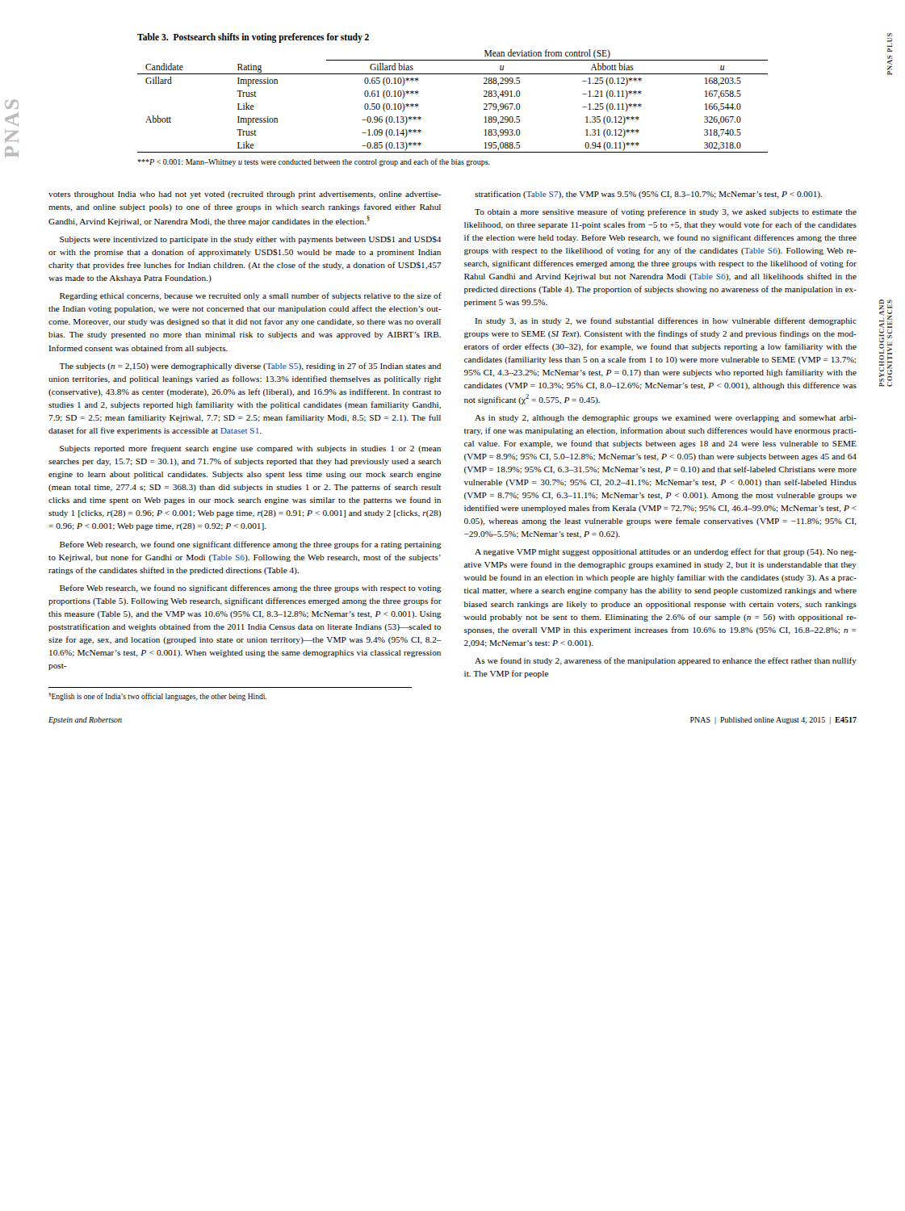PNAS
PNAS PLUS
PSYCHOLOGICAL AND
COGNITIVE SCIENCES
Table 3. Postsearch shifts in voting preferences for study 2
| | | Mean deviation from control (SE) |
| --- | --- | --- |
| Candidate | Rating | Gillard bias | u | Abbott bias | u |
| Gillard | Impression | 0.65 (0.10)*** | 288,299.5 | −1.25 (0.12)*** | 168,203.5 |
| | Trust | 0.61 (0.10)*** | 283,491.0 | −1.21 (0.11)*** | 167,658.5 |
| | Like | 0.50 (0.10)*** | 279,967.0 | −1.25 (0.11)*** | 166,544.0 |
| Abbott | Impression | −0.96 (0.13)*** | 189,290.5 | 1.35 (0.12)*** | 326,067.0 |
| | Trust | −1.09 (0.14)*** | 183,993.0 | 1.31 (0.12)*** | 318,740.5 |
| | Like | −0.85 (0.13)*** | 195,088.5 | 0.94 (0.11)*** | 302,318.0 |
***P < 0.001: Mann–Whitney u tests were conducted between the control group and each of the bias groups.
voters throughout India who had not yet voted (recruited through print advertisements, online advertisements, and online subject pools) to one of three groups in which search rankings favored either Rahul Gandhi, Arvind Kejriwal, or Narendra Modi, the three major candidates in the election.§
Subjects were incentivized to participate in the study either with payments between USD$1 and USD$4 or with the promise that a donation of approximately USD$1.50 would be made to a prominent Indian charity that provides free lunches for Indian children. (At the close of the study, a donation of USD$1,457 was made to the Akshaya Patra Foundation.)
Regarding ethical concerns, because we recruited only a small number of subjects relative to the size of the Indian voting population, we were not concerned that our manipulation could affect the election’s outcome. Moreover, our study was designed so that it did not favor any one candidate, so there was no overall bias. The study presented no more than minimal risk to subjects and was approved by AIBRT’s IRB. Informed consent was obtained from all subjects.
The subjects (n = 2,150) were demographically diverse (Table S5), residing in 27 of 35 Indian states and union territories, and political leanings varied as follows: 13.3% identified themselves as politically right (conservative), 43.8% as center (moderate), 26.0% as left (liberal), and 16.9% as indifferent. In contrast to studies 1 and 2, subjects reported high familiarity with the political candidates (mean familiarity Gandhi, 7.9; SD = 2.5; mean familiarity Kejriwal, 7.7; SD = 2.5; mean familiarity Modi, 8.5; SD = 2.1). The full dataset for all five experiments is accessible at Dataset S1.
Subjects reported more frequent search engine use compared with subjects in studies 1 or 2 (mean searches per day, 15.7; SD = 30.1), and 71.7% of subjects reported that they had previously used a search engine to learn about political candidates. Subjects also spent less time using our mock search engine (mean total time, 277.4 s; SD = 368.3) than did subjects in studies 1 or 2. The patterns of search result clicks and time spent on Web pages in our mock search engine was similar to the patterns we found in study 1 [clicks, r(28) = 0.96; P < 0.001; Web page time, r(28) = 0.91; P < 0.001] and study 2 [clicks, r(28) = 0.96; P < 0.001; Web page time, r(28) = 0.92; P < 0.001].
Before Web research, we found one significant difference among the three groups for a rating pertaining to Kejriwal, but none for Gandhi or Modi (Table S6). Following the Web research, most of the subjects’ ratings of the candidates shifted in the predicted directions (Table 4).
Before Web research, we found no significant differences among the three groups with respect to voting proportions (Table 5). Following Web research, significant differences emerged among the three groups for this measure (Table 5), and the VMP was 10.6% (95% CI, 8.3–12.8%; McNemar’s test, P < 0.001). Using poststratification and weights obtained from the 2011 India Census data on literate Indians (53)—scaled to size for age, sex, and location (grouped into state or union territory)—the VMP was 9.4% (95% CI, 8.2–10.6%; McNemar’s test, P < 0.001). When weighted using the same demographics via classical regression post-
stratification (Table S7), the VMP was 9.5% (95% CI, 8.3–10.7%; McNemar’s test, P < 0.001).
To obtain a more sensitive measure of voting preference in study 3, we asked subjects to estimate the likelihood, on three separate 11-point scales from −5 to +5, that they would vote for each of the candidates if the election were held today. Before Web research, we found no significant differences among the three groups with respect to the likelihood of voting for any of the candidates (Table S6). Following Web research, significant differences emerged among the three groups with respect to the likelihood of voting for Rahul Gandhi and Arvind Kejriwal but not Narendra Modi (Table S6), and all likelihoods shifted in the predicted directions (Table 4). The proportion of subjects showing no awareness of the manipulation in experiment 5 was 99.5%.
In study 3, as in study 2, we found substantial differences in how vulnerable different demographic groups were to SEME (SI Text). Consistent with the findings of study 2 and previous findings on the moderators of order effects (30–32), for example, we found that subjects reporting a low familiarity with the candidates (familiarity less than 5 on a scale from 1 to 10) were more vulnerable to SEME (VMP = 13.7%; 95% CI, 4.3–23.2%; McNemar’s test, P = 0.17) than were subjects who reported high familiarity with the candidates (VMP = 10.3%; 95% CI, 8.0–12.6%; McNemar’s test, P < 0.001), although this difference was not significant (χ2 = 0.575, P = 0.45).
As in study 2, although the demographic groups we examined were overlapping and somewhat arbitrary, if one was manipulating an election, information about such differences would have enormous practical value. For example, we found that subjects between ages 18 and 24 were less vulnerable to SEME (VMP = 8.9%; 95% CI, 5.0–12.8%; McNemar’s test, P < 0.05) than were subjects between ages 45 and 64 (VMP = 18.9%; 95% CI, 6.3–31.5%; McNemar’s test, P = 0.10) and that self-labeled Christians were more vulnerable (VMP = 30.7%; 95% CI, 20.2–41.1%; McNemar’s test, P < 0.001) than self-labeled Hindus (VMP = 8.7%; 95% CI, 6.3–11.1%; McNemar’s test, P < 0.001). Among the most vulnerable groups we identified were unemployed males from Kerala (VMP = 72.7%; 95% CI, 46.4–99.0%; McNemar’s test, P < 0.05), whereas among the least vulnerable groups were female conservatives (VMP = −11.8%; 95% CI, −29.0%–5.5%; McNemar’s test, P = 0.62).
A negative VMP might suggest oppositional attitudes or an underdog effect for that group (54). No negative VMPs were found in the demographic groups examined in study 2, but it is understandable that they would be found in an election in which people are highly familiar with the candidates (study 3). As a practical matter, where a search engine company has the ability to send people customized rankings and where biased search rankings are likely to produce an oppositional response with certain voters, such rankings would probably not be sent to them. Eliminating the 2.6% of our sample (n = 56) with oppositional responses, the overall VMP in this experiment increases from 10.6% to 19.8% (95% CI, 16.8–22.8%; n = 2,094; McNemar’s test: P < 0.001).
As we found in study 2, awareness of the manipulation appeared to enhance the effect rather than nullify it. The VMP for people
§English is one of India’s two official languages, the other being Hindi.
Epstein and Robertson
PNAS | Published online August 4, 2015 | E4517